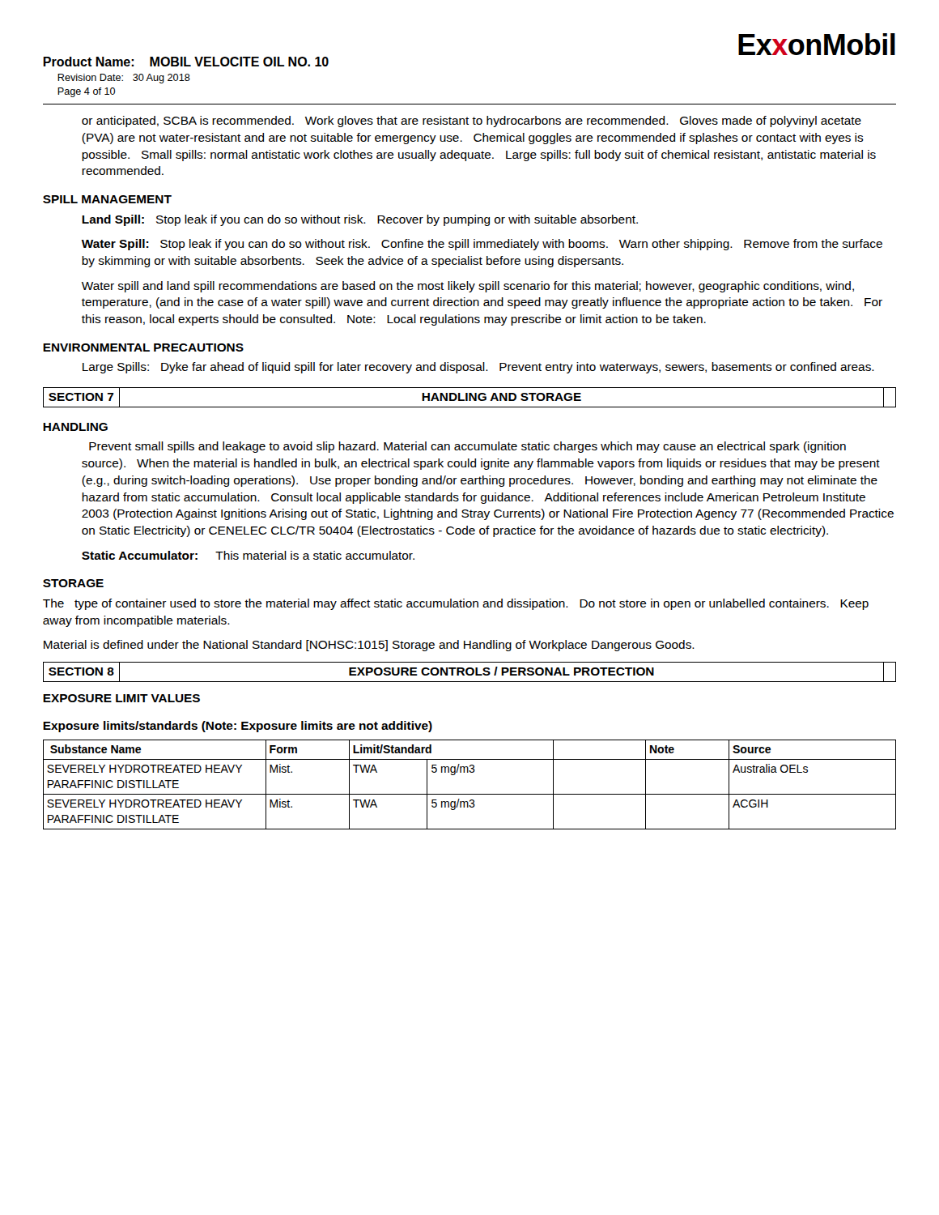ExxonMobil
Product Name: MOBIL VELOCITE OIL NO. 10
Revision Date: 30 Aug 2018
Page 4 of 10
or anticipated, SCBA is recommended. Work gloves that are resistant to hydrocarbons are recommended. Gloves made of polyvinyl acetate (PVA) are not water-resistant and are not suitable for emergency use. Chemical goggles are recommended if splashes or contact with eyes is possible. Small spills: normal antistatic work clothes are usually adequate. Large spills: full body suit of chemical resistant, antistatic material is recommended.
SPILL MANAGEMENT
Land Spill: Stop leak if you can do so without risk. Recover by pumping or with suitable absorbent.
Water Spill: Stop leak if you can do so without risk. Confine the spill immediately with booms. Warn other shipping. Remove from the surface by skimming or with suitable absorbents. Seek the advice of a specialist before using dispersants.
Water spill and land spill recommendations are based on the most likely spill scenario for this material; however, geographic conditions, wind, temperature, (and in the case of a water spill) wave and current direction and speed may greatly influence the appropriate action to be taken. For this reason, local experts should be consulted. Note: Local regulations may prescribe or limit action to be taken.
ENVIRONMENTAL PRECAUTIONS
Large Spills: Dyke far ahead of liquid spill for later recovery and disposal. Prevent entry into waterways, sewers, basements or confined areas.
SECTION 7
HANDLING AND STORAGE
HANDLING
Prevent small spills and leakage to avoid slip hazard. Material can accumulate static charges which may cause an electrical spark (ignition source). When the material is handled in bulk, an electrical spark could ignite any flammable vapors from liquids or residues that may be present (e.g., during switch-loading operations). Use proper bonding and/or earthing procedures. However, bonding and earthing may not eliminate the hazard from static accumulation. Consult local applicable standards for guidance. Additional references include American Petroleum Institute 2003 (Protection Against Ignitions Arising out of Static, Lightning and Stray Currents) or National Fire Protection Agency 77 (Recommended Practice on Static Electricity) or CENELEC CLC/TR 50404 (Electrostatics - Code of practice for the avoidance of hazards due to static electricity).
Static Accumulator: This material is a static accumulator.
STORAGE
The type of container used to store the material may affect static accumulation and dissipation. Do not store in open or unlabelled containers. Keep away from incompatible materials.
Material is defined under the National Standard [NOHSC:1015] Storage and Handling of Workplace Dangerous Goods.
SECTION 8
EXPOSURE CONTROLS / PERSONAL PROTECTION
EXPOSURE LIMIT VALUES
Exposure limits/standards (Note: Exposure limits are not additive)
| Substance Name | Form | Limit/Standard | | Note | Source |
| --- | --- | --- | --- | --- | --- |
| SEVERELY HYDROTREATED HEAVY PARAFFINIC DISTILLATE | Mist. | TWA | 5 mg/m3 | | | Australia OELs |
| SEVERELY HYDROTREATED HEAVY PARAFFINIC DISTILLATE | Mist. | TWA | 5 mg/m3 | | | ACGIH |